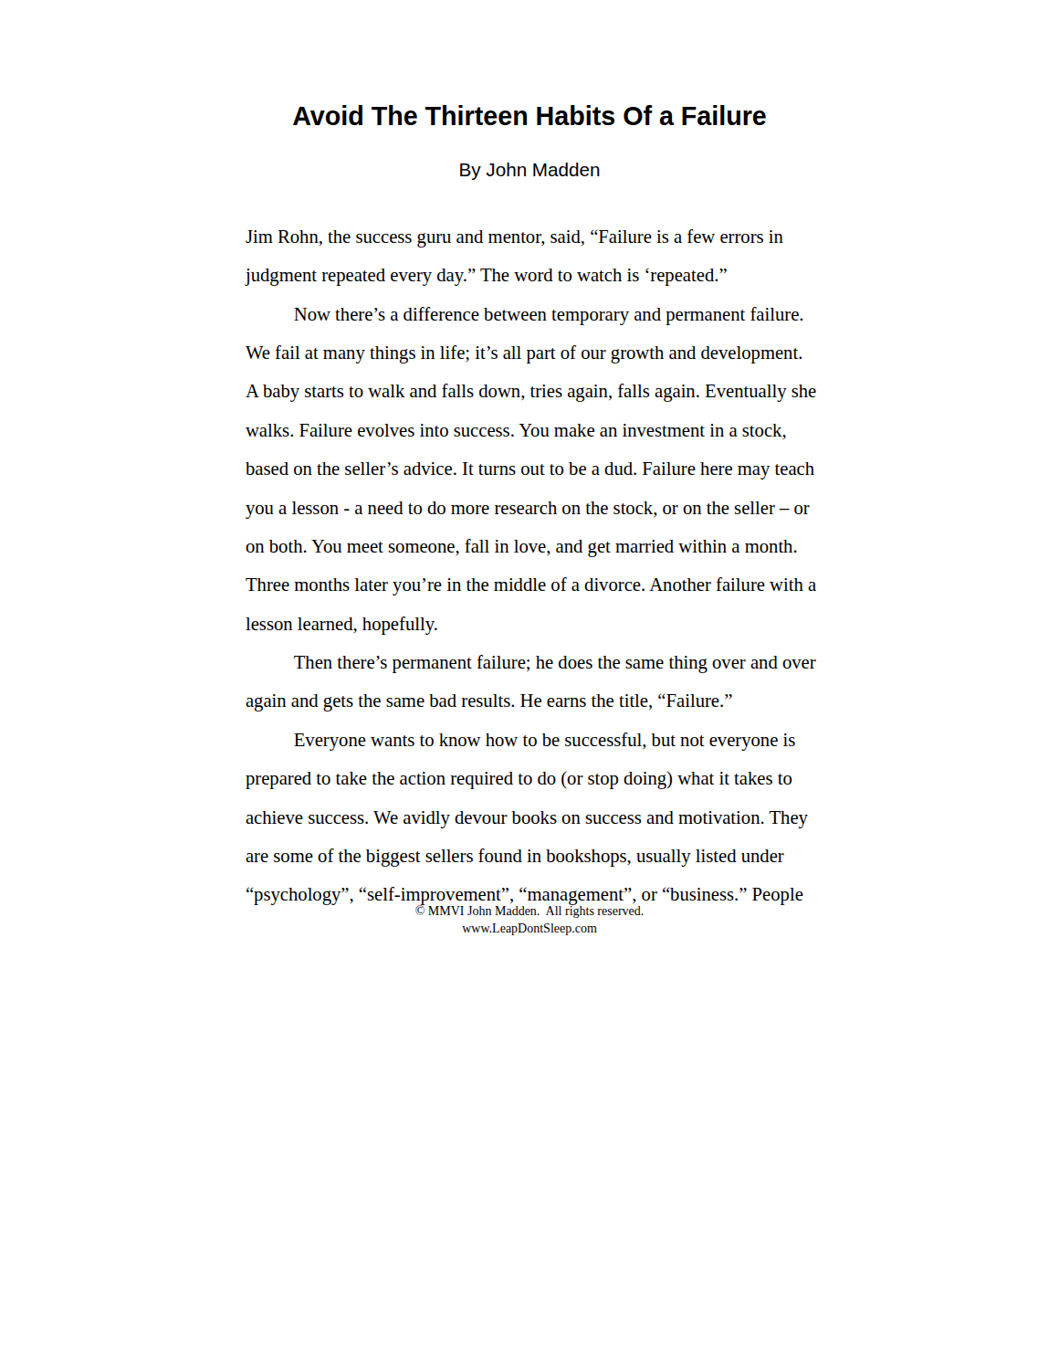Avoid The Thirteen Habits Of a Failure
By John Madden
Jim Rohn, the success guru and mentor, said, “Failure is a few errors in judgment repeated every day.” The word to watch is ‘repeated.”
Now there’s a difference between temporary and permanent failure. We fail at many things in life; it’s all part of our growth and development. A baby starts to walk and falls down, tries again, falls again. Eventually she walks. Failure evolves into success. You make an investment in a stock, based on the seller’s advice. It turns out to be a dud. Failure here may teach you a lesson - a need to do more research on the stock, or on the seller – or on both. You meet someone, fall in love, and get married within a month. Three months later you’re in the middle of a divorce. Another failure with a lesson learned, hopefully.
Then there’s permanent failure; he does the same thing over and over again and gets the same bad results. He earns the title, “Failure.”
Everyone wants to know how to be successful, but not everyone is prepared to take the action required to do (or stop doing) what it takes to achieve success. We avidly devour books on success and motivation. They are some of the biggest sellers found in bookshops, usually listed under “psychology”, “self-improvement”, “management”, or “business.” People
© MMVI John Madden. All rights reserved.
www.LeapDontSleep.com